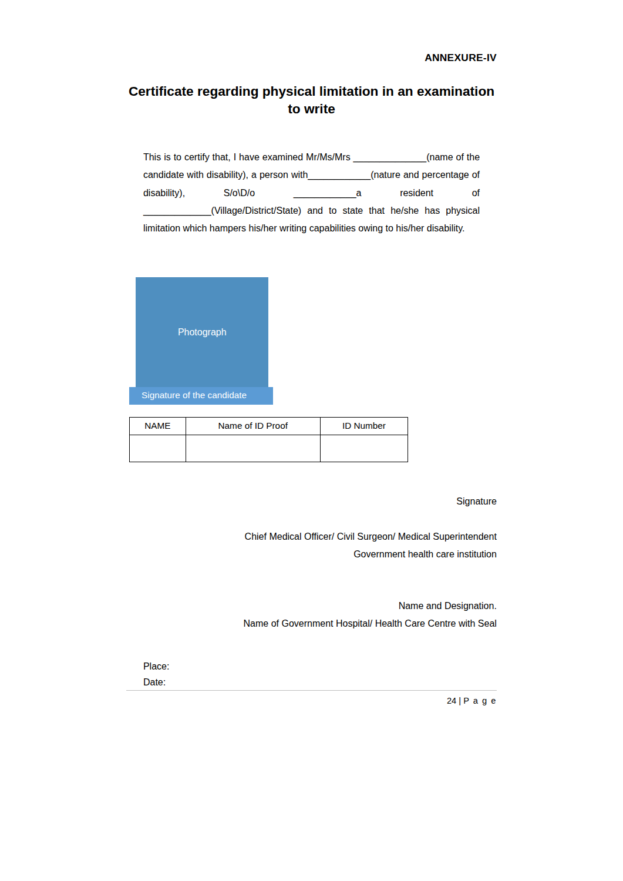ANNEXURE-IV
Certificate regarding physical limitation in an examination to write
This is to certify that, I have examined Mr/Ms/Mrs ______________(name of the candidate with disability), a person with____________(nature and percentage of disability), S/o\D/o ____________a resident of _____________(Village/District/State) and to state that he/she has physical limitation which hampers his/her writing capabilities owing to his/her disability.
Photograph
Signature of the candidate
| NAME | Name of ID Proof | ID Number |
Signature
Chief Medical Officer/ Civil Surgeon/ Medical Superintendent
Government health care institution
Name and Designation.
Name of Government Hospital/ Health Care Centre with Seal
Place:
Date:
24 | P a g e